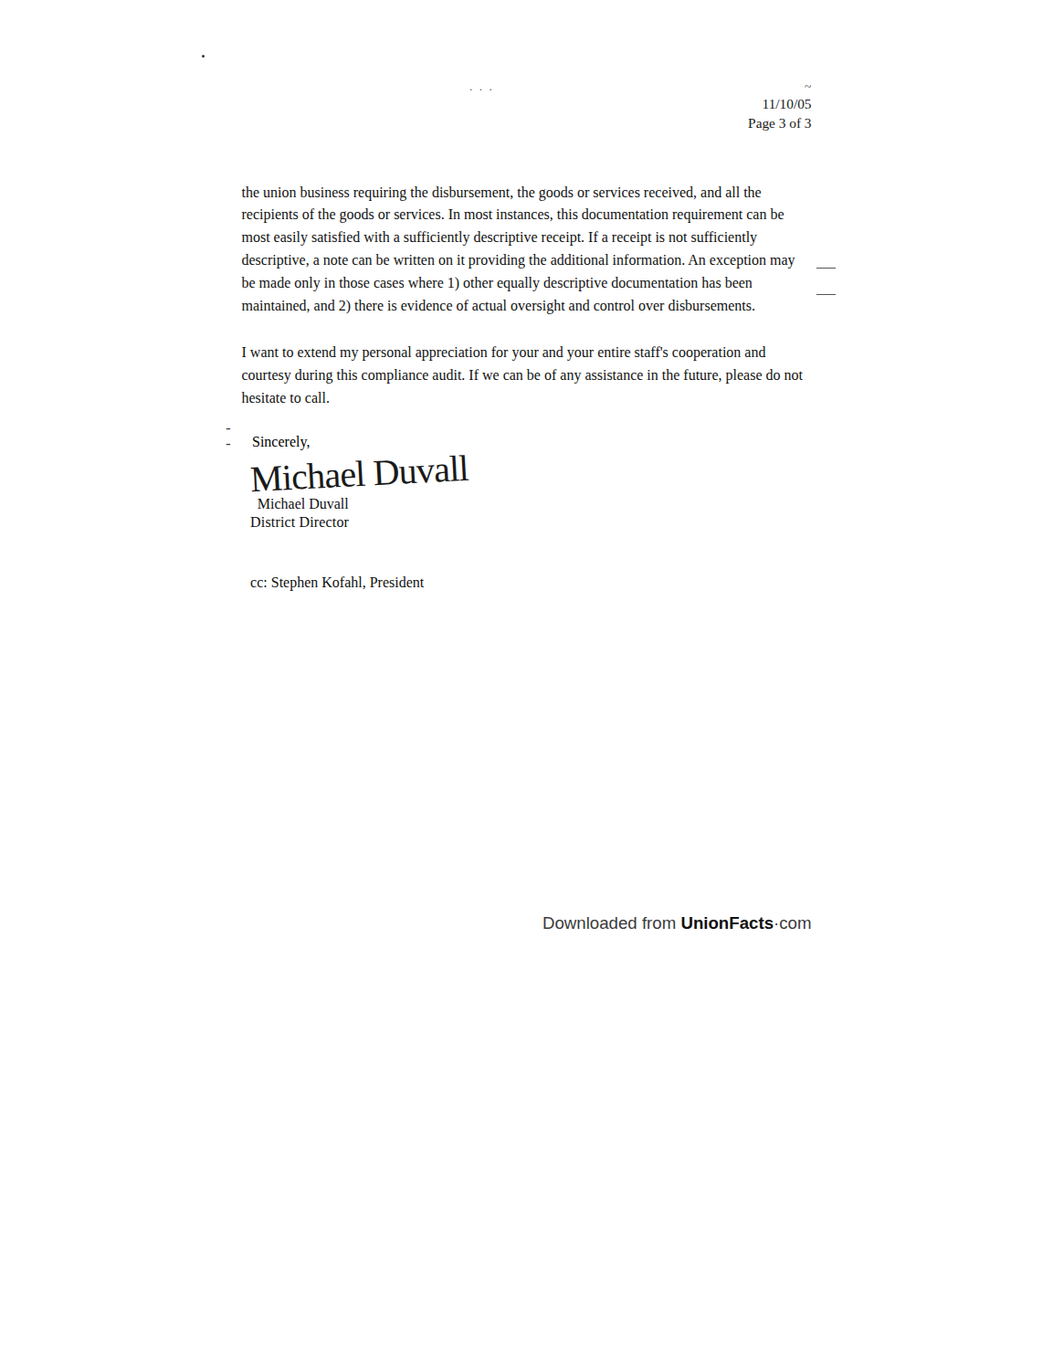. . . ~ 11/10/05
Page 3 of 3
the union business requiring the disbursement, the goods or services received, and all the recipients of the goods or services. In most instances, this documentation requirement can be most easily satisfied with a sufficiently descriptive receipt. If a receipt is not sufficiently descriptive, a note can be written on it providing the additional information. An exception may be made only in those cases where 1) other equally descriptive documentation has been maintained, and 2) there is evidence of actual oversight and control over disbursements.
I want to extend my personal appreciation for your and your entire staff's cooperation and courtesy during this compliance audit. If we can be of any assistance in the future, please do not hesitate to call.
Sincerely,
Michael Duvall
Michael Duvall
District Director
cc: Stephen Kofahl, President
Downloaded from Union Facts·com